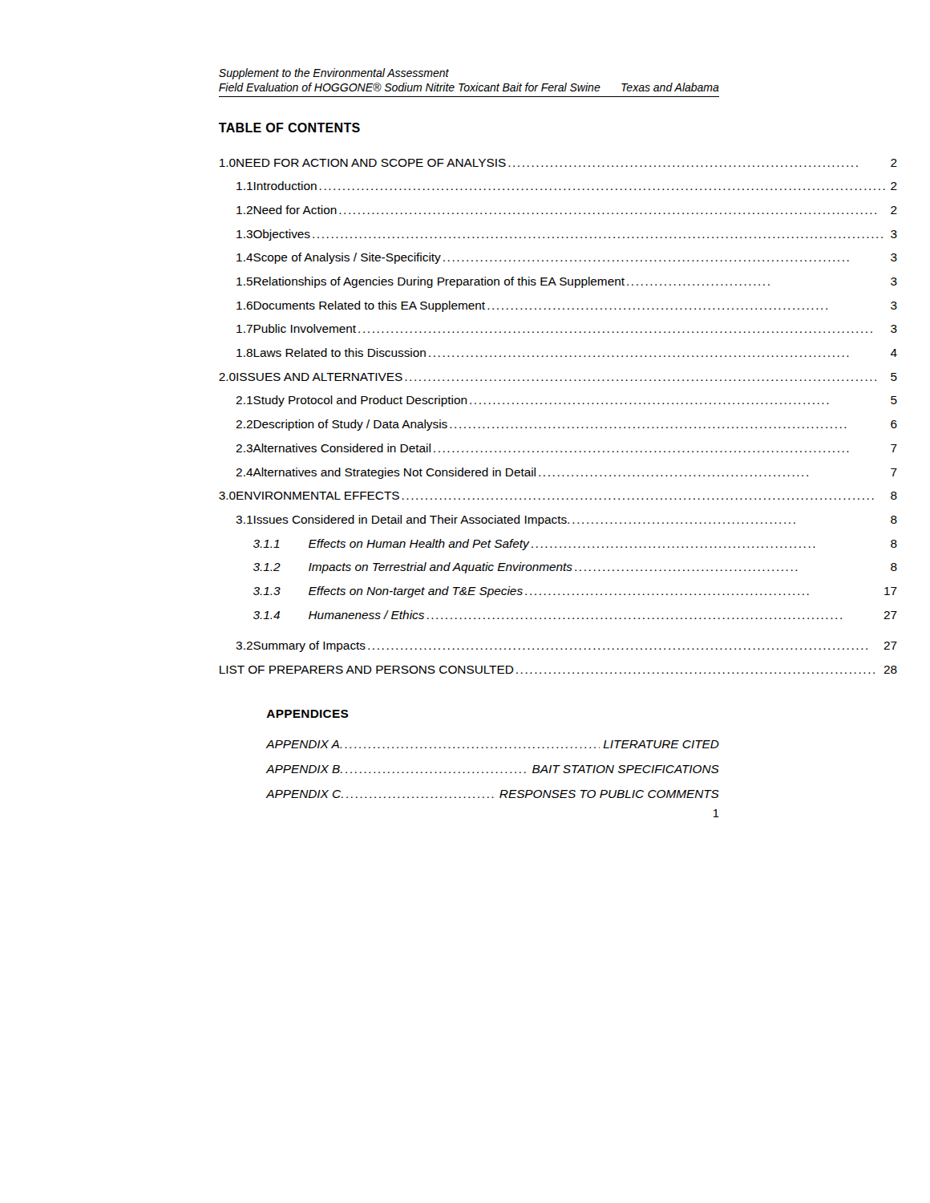Supplement to the Environmental Assessment Field Evaluation of HOGGONE® Sodium Nitrite Toxicant Bait for Feral Swine Texas and Alabama
TABLE OF CONTENTS
| 1.0 | NEED FOR ACTION AND SCOPE OF ANALYSIS ........................................................................... 2 |
| | 1.1 | Introduction ......................................................................................................................... 2 |
| | 1.2 | Need for Action ................................................................................................................... 2 |
| | 1.3 | Objectives .......................................................................................................................... 3 |
| | 1.4 | Scope of Analysis / Site-Specificity ....................................................................................... 3 |
| | 1.5 | Relationships of Agencies During Preparation of this EA Supplement ............................... 3 |
| | 1.6 | Documents Related to this EA Supplement ......................................................................... 3 |
| | 1.7 | Public Involvement .............................................................................................................. 3 |
| | 1.8 | Laws Related to this Discussion .......................................................................................... 4 |
| 2.0 | ISSUES AND ALTERNATIVES ..................................................................................................... 5 |
| | 2.1 | Study Protocol and Product Description ............................................................................. 5 |
| | 2.2 | Description of Study / Data Analysis ..................................................................................... 6 |
| | 2.3 | Alternatives Considered in Detail ......................................................................................... 7 |
| | 2.4 | Alternatives and Strategies Not Considered in Detail .......................................................... 7 |
| 3.0 | ENVIRONMENTAL EFFECTS ..................................................................................................... 8 |
| | 3.1 | Issues Considered in Detail and Their Associated Impacts. ................................................ 8 |
| | | / 3.1.1 / Effects on Human Health and Pet Safety ............................................................. 8 / / 3.1.2 / Impacts on Terrestrial and Aquatic Environments ................................................ 8 / / 3.1.3 / Effects on Non-target and T&E Species ............................................................. 17 / / 3.1.4 / Humaneness / Ethics ......................................................................................... 27 / |
| | 3.2 | Summary of Impacts ........................................................................................................... 27 |
| LIST OF PREPARERS AND PERSONS CONSULTED ............................................................................. 28 |
APPENDICES
APPENDIX A. .................................................................................................. LITERATURE CITED
APPENDIX B. ............................................................................. BAIT STATION SPECIFICATIONS
APPENDIX C. .................................................................... RESPONSES TO PUBLIC COMMENTS
1